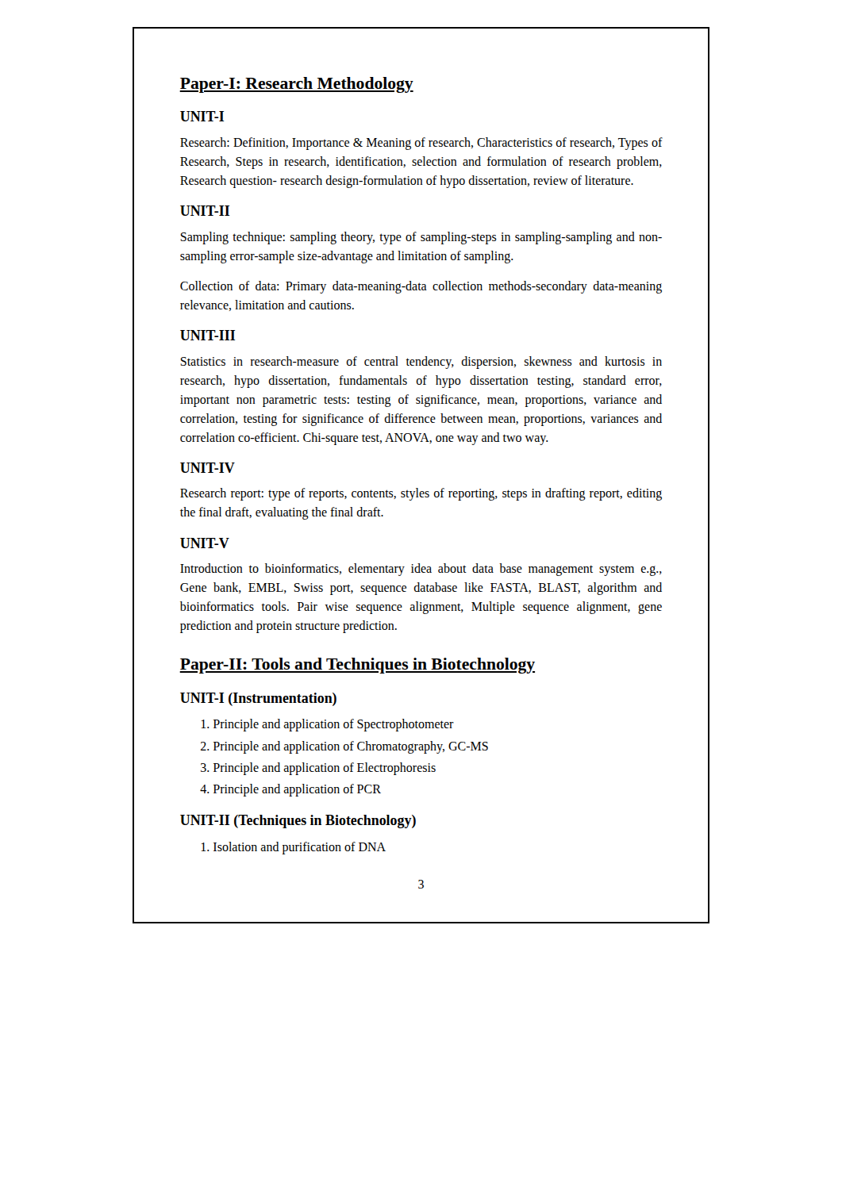Paper-I: Research Methodology
UNIT-I
Research: Definition, Importance & Meaning of research, Characteristics of research, Types of Research, Steps in research, identification, selection and formulation of research problem, Research question- research design-formulation of hypo dissertation, review of literature.
UNIT-II
Sampling technique: sampling theory, type of sampling-steps in sampling-sampling and non-sampling error-sample size-advantage and limitation of sampling.
Collection of data: Primary data-meaning-data collection methods-secondary data-meaning relevance, limitation and cautions.
UNIT-III
Statistics in research-measure of central tendency, dispersion, skewness and kurtosis in research, hypo dissertation, fundamentals of hypo dissertation testing, standard error, important non parametric tests: testing of significance, mean, proportions, variance and correlation, testing for significance of difference between mean, proportions, variances and correlation co-efficient. Chi-square test, ANOVA, one way and two way.
UNIT-IV
Research report: type of reports, contents, styles of reporting, steps in drafting report, editing the final draft, evaluating the final draft.
UNIT-V
Introduction to bioinformatics, elementary idea about data base management system e.g., Gene bank, EMBL, Swiss port, sequence database like FASTA, BLAST, algorithm and bioinformatics tools. Pair wise sequence alignment, Multiple sequence alignment, gene prediction and protein structure prediction.
Paper-II: Tools and Techniques in Biotechnology
UNIT-I (Instrumentation)
Principle and application of Spectrophotometer
Principle and application of Chromatography, GC-MS
Principle and application of Electrophoresis
Principle and application of PCR
UNIT-II (Techniques in Biotechnology)
Isolation and purification of DNA
3